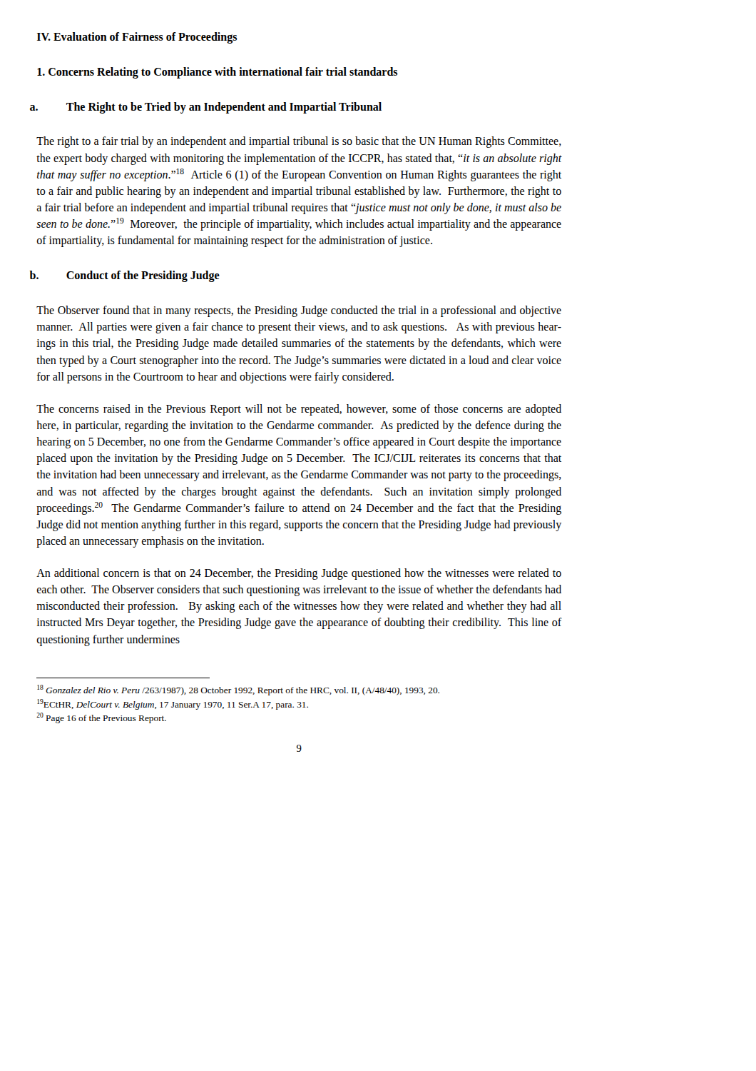IV. Evaluation of Fairness of Proceedings
1. Concerns Relating to Compliance with international fair trial standards
a. The Right to be Tried by an Independent and Impartial Tribunal
The right to a fair trial by an independent and impartial tribunal is so basic that the UN Human Rights Committee, the expert body charged with monitoring the implementation of the ICCPR, has stated that, “it is an absolute right that may suffer no exception.”18 Article 6 (1) of the European Convention on Human Rights guarantees the right to a fair and public hearing by an independent and impartial tribunal established by law. Furthermore, the right to a fair trial before an independent and impartial tribunal requires that “justice must not only be done, it must also be seen to be done.”19 Moreover, the principle of impartiality, which includes actual impartiality and the appearance of impartiality, is fundamental for maintaining respect for the administration of justice.
b. Conduct of the Presiding Judge
The Observer found that in many respects, the Presiding Judge conducted the trial in a professional and objective manner. All parties were given a fair chance to present their views, and to ask questions. As with previous hearings in this trial, the Presiding Judge made detailed summaries of the statements by the defendants, which were then typed by a Court stenographer into the record. The Judge’s summaries were dictated in a loud and clear voice for all persons in the Courtroom to hear and objections were fairly considered.
The concerns raised in the Previous Report will not be repeated, however, some of those concerns are adopted here, in particular, regarding the invitation to the Gendarme commander. As predicted by the defence during the hearing on 5 December, no one from the Gendarme Commander’s office appeared in Court despite the importance placed upon the invitation by the Presiding Judge on 5 December. The ICJ/CIJL reiterates its concerns that that the invitation had been unnecessary and irrelevant, as the Gendarme Commander was not party to the proceedings, and was not affected by the charges brought against the defendants. Such an invitation simply prolonged proceedings.20 The Gendarme Commander’s failure to attend on 24 December and the fact that the Presiding Judge did not mention anything further in this regard, supports the concern that the Presiding Judge had previously placed an unnecessary emphasis on the invitation.
An additional concern is that on 24 December, the Presiding Judge questioned how the witnesses were related to each other. The Observer considers that such questioning was irrelevant to the issue of whether the defendants had misconducted their profession. By asking each of the witnesses how they were related and whether they had all instructed Mrs Deyar together, the Presiding Judge gave the appearance of doubting their credibility. This line of questioning further undermines
18 Gonzalez del Rio v. Peru /263/1987), 28 October 1992, Report of the HRC, vol. II, (A/48/40), 1993, 20.
19ECtHR, DelCourt v. Belgium, 17 January 1970, 11 Ser.A 17, para. 31.
20 Page 16 of the Previous Report.
9